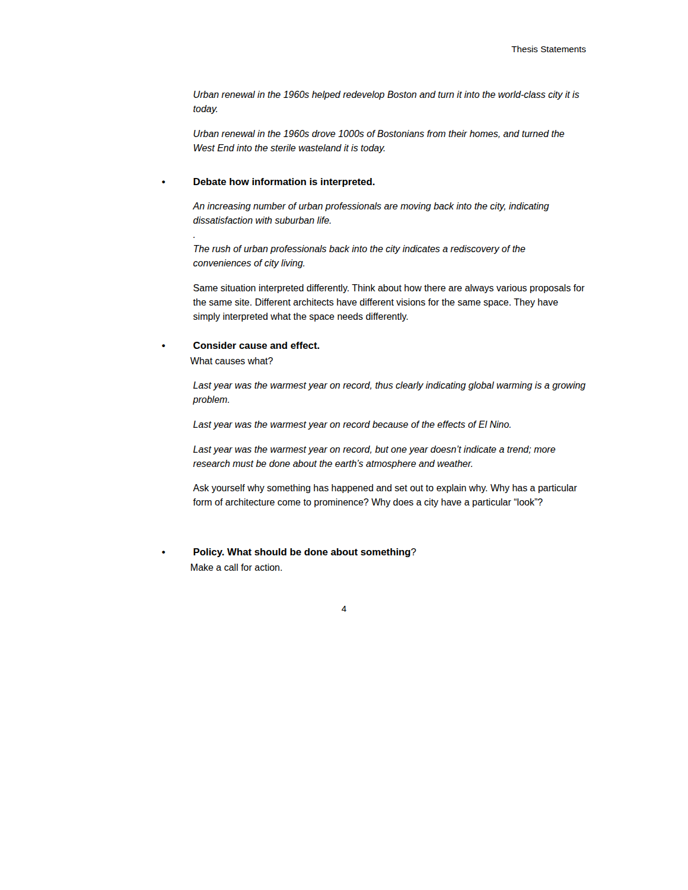Thesis Statements
Urban renewal in the 1960s helped redevelop Boston and turn it into the world-class city it is today.
Urban renewal in the 1960s drove 1000s of Bostonians from their homes, and turned the West End into the sterile wasteland it is today.
Debate how information is interpreted.
An increasing number of urban professionals are moving back into the city, indicating dissatisfaction with suburban life.
.
The rush of urban professionals back into the city indicates a rediscovery of the conveniences of city living.
Same situation interpreted differently. Think about how there are always various proposals for the same site. Different architects have different visions for the same space. They have simply interpreted what the space needs differently.
Consider cause and effect.
What causes what?
Last year was the warmest year on record, thus clearly indicating global warming is a growing problem.
Last year was the warmest year on record because of the effects of El Nino.
Last year was the warmest year on record, but one year doesn’t indicate a trend; more research must be done about the earth’s atmosphere and weather.
Ask yourself why something has happened and set out to explain why. Why has a particular form of architecture come to prominence? Why does a city have a particular “look”?
Policy. What should be done about something?
Make a call for action.
4